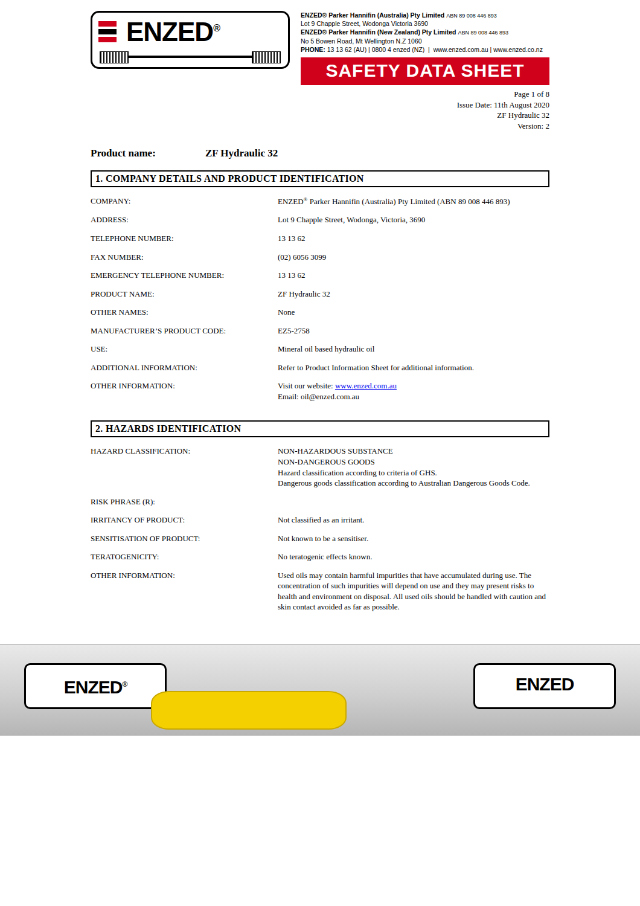ENZED®
ENZED® Parker Hannifin (Australia) Pty Limited ABN 89 008 446 893
Lot 9 Chapple Street, Wodonga Victoria 3690
ENZED® Parker Hannifin (New Zealand) Pty Limited ABN 89 008 446 893
No 5 Bowen Road, Mt Wellington N.Z 1060
PHONE: 13 13 62 (AU) | 0800 4 enzed (NZ) | www.enzed.com.au | www.enzed.co.nz
SAFETY DATA SHEET
Page 1 of 8
Issue Date: 11th August 2020
ZF Hydraulic 32
Version: 2
Product name: ZF Hydraulic 32
1. COMPANY DETAILS AND PRODUCT IDENTIFICATION
| COMPANY: | ENZED ® Parker Hannifin (Australia) Pty Limited (ABN 89 008 446 893) |
| ADDRESS: | Lot 9 Chapple Street, Wodonga, Victoria, 3690 |
| TELEPHONE NUMBER: | 13 13 62 |
| FAX NUMBER: | (02) 6056 3099 |
| EMERGENCY TELEPHONE NUMBER: | 13 13 62 |
| PRODUCT NAME: | ZF Hydraulic 32 |
| OTHER NAMES: | None |
| MANUFACTURER’S PRODUCT CODE: | EZ5-2758 |
| USE: | Mineral oil based hydraulic oil |
| ADDITIONAL INFORMATION: | Refer to Product Information Sheet for additional information. |
| OTHER INFORMATION: | Visit our website: www.enzed.com.au Email: oil@enzed.com.au |
2. HAZARDS IDENTIFICATION
| HAZARD CLASSIFICATION: | NON-HAZARDOUS SUBSTANCE NON-DANGEROUS GOODS Hazard classification according to criteria of GHS. Dangerous goods classification according to Australian Dangerous Goods Code. |
| RISK PHRASE (R): | |
| IRRITANCY OF PRODUCT: | Not classified as an irritant. |
| SENSITISATION OF PRODUCT: | Not known to be a sensitiser. |
| TERATOGENICITY: | No teratogenic effects known. |
| OTHER INFORMATION: | Used oils may contain harmful impurities that have accumulated during use. The concentration of such impurities will depend on use and they may present risks to health and environment on disposal. All used oils should be handled with caution and skin contact avoided as far as possible. |
ENZED®
ENZED